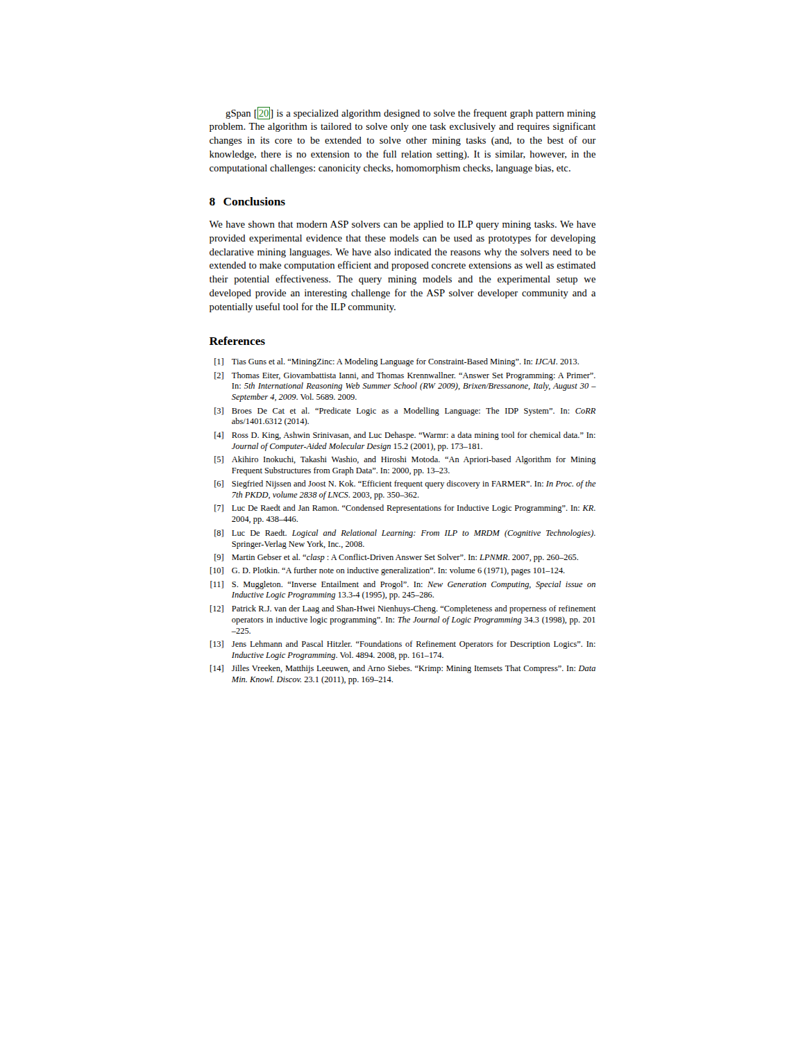gSpan [20] is a specialized algorithm designed to solve the frequent graph pattern mining problem. The algorithm is tailored to solve only one task exclusively and requires significant changes in its core to be extended to solve other mining tasks (and, to the best of our knowledge, there is no extension to the full relation setting). It is similar, however, in the computational challenges: canonicity checks, homomorphism checks, language bias, etc.
8 Conclusions
We have shown that modern ASP solvers can be applied to ILP query mining tasks. We have provided experimental evidence that these models can be used as prototypes for developing declarative mining languages. We have also indicated the reasons why the solvers need to be extended to make computation efficient and proposed concrete extensions as well as estimated their potential effectiveness. The query mining models and the experimental setup we developed provide an interesting challenge for the ASP solver developer community and a potentially useful tool for the ILP community.
References
[1] Tias Guns et al. “MiningZinc: A Modeling Language for Constraint-Based Mining”. In: IJCAI. 2013.
[2] Thomas Eiter, Giovambattista Ianni, and Thomas Krennwallner. “Answer Set Programming: A Primer”. In: 5th International Reasoning Web Summer School (RW 2009), Brixen/Bressanone, Italy, August 30 – September 4, 2009. Vol. 5689. 2009.
[3] Broes De Cat et al. “Predicate Logic as a Modelling Language: The IDP System”. In: CoRR abs/1401.6312 (2014).
[4] Ross D. King, Ashwin Srinivasan, and Luc Dehaspe. “Warmr: a data mining tool for chemical data.” In: Journal of Computer-Aided Molecular Design 15.2 (2001), pp. 173–181.
[5] Akihiro Inokuchi, Takashi Washio, and Hiroshi Motoda. “An Apriori-based Algorithm for Mining Frequent Substructures from Graph Data”. In: 2000, pp. 13–23.
[6] Siegfried Nijssen and Joost N. Kok. “Efficient frequent query discovery in FARMER”. In: In Proc. of the 7th PKDD, volume 2838 of LNCS. 2003, pp. 350–362.
[7] Luc De Raedt and Jan Ramon. “Condensed Representations for Inductive Logic Programming”. In: KR. 2004, pp. 438–446.
[8] Luc De Raedt. Logical and Relational Learning: From ILP to MRDM (Cognitive Technologies). Springer-Verlag New York, Inc., 2008.
[9] Martin Gebser et al. “clasp : A Conflict-Driven Answer Set Solver”. In: LPNMR. 2007, pp. 260–265.
[10] G. D. Plotkin. “A further note on inductive generalization”. In: volume 6 (1971), pages 101–124.
[11] S. Muggleton. “Inverse Entailment and Progol”. In: New Generation Computing, Special issue on Inductive Logic Programming 13.3-4 (1995), pp. 245–286.
[12] Patrick R.J. van der Laag and Shan-Hwei Nienhuys-Cheng. “Completeness and properness of refinement operators in inductive logic programming”. In: The Journal of Logic Programming 34.3 (1998), pp. 201 –225.
[13] Jens Lehmann and Pascal Hitzler. “Foundations of Refinement Operators for Description Logics”. In: Inductive Logic Programming. Vol. 4894. 2008, pp. 161–174.
[14] Jilles Vreeken, Matthijs Leeuwen, and Arno Siebes. “Krimp: Mining Itemsets That Compress”. In: Data Min. Knowl. Discov. 23.1 (2011), pp. 169–214.